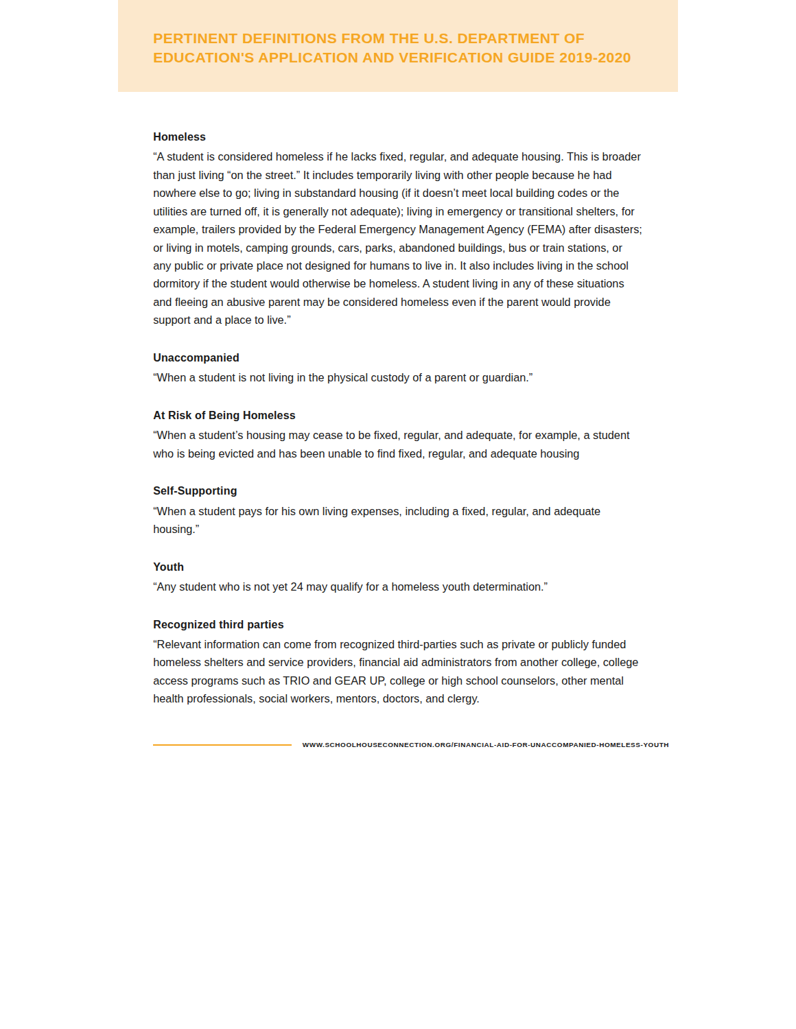Pertinent Definitions from the U.S. Department of Education's Application and Verification Guide 2019-2020
Homeless
“A student is considered homeless if he lacks fixed, regular, and adequate housing. This is broader than just living “on the street.” It includes temporarily living with other people because he had nowhere else to go; living in substandard housing (if it doesn’t meet local building codes or the utilities are turned off, it is generally not adequate); living in emergency or transitional shelters, for example, trailers provided by the Federal Emergency Management Agency (FEMA) after disasters; or living in motels, camping grounds, cars, parks, abandoned buildings, bus or train stations, or any public or private place not designed for humans to live in. It also includes living in the school dormitory if the student would otherwise be homeless. A student living in any of these situations and fleeing an abusive parent may be considered homeless even if the parent would provide support and a place to live.”
Unaccompanied
“When a student is not living in the physical custody of a parent or guardian.”
At Risk of Being Homeless
“When a student’s housing may cease to be fixed, regular, and adequate, for example, a student who is being evicted and has been unable to find fixed, regular, and adequate housing
Self-Supporting
“When a student pays for his own living expenses, including a fixed, regular, and adequate housing.”
Youth
“Any student who is not yet 24 may qualify for a homeless youth determination.”
Recognized third parties
“Relevant information can come from recognized third-parties such as private or publicly funded homeless shelters and service providers, financial aid administrators from another college, college access programs such as TRIO and GEAR UP, college or high school counselors, other mental health professionals, social workers, mentors, doctors, and clergy.
www.schoolhouseconnection.org/financial-aid-for-unaccompanied-homeless-youth